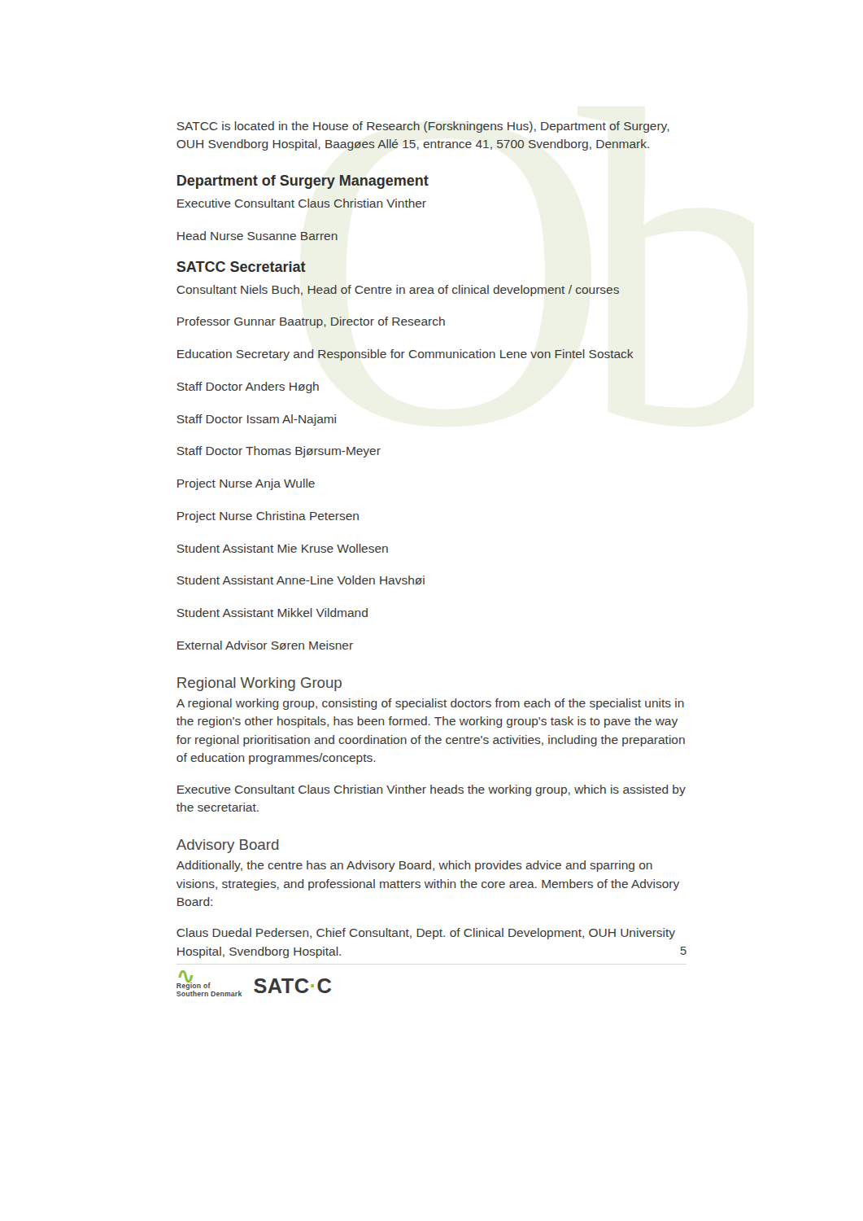Ob
SATCC is located in the House of Research (Forskningens Hus), Department of Surgery, OUH Svendborg Hospital, Baagøes Allé 15, entrance 41, 5700 Svendborg, Denmark.
Department of Surgery Management
Executive Consultant Claus Christian Vinther
Head Nurse Susanne Barren
SATCC Secretariat
Consultant Niels Buch, Head of Centre in area of clinical development / courses
Professor Gunnar Baatrup, Director of Research
Education Secretary and Responsible for Communication Lene von Fintel Sostack
Staff Doctor Anders Høgh
Staff Doctor Issam Al-Najami
Staff Doctor Thomas Bjørsum-Meyer
Project Nurse Anja Wulle
Project Nurse Christina Petersen
Student Assistant Mie Kruse Wollesen
Student Assistant Anne-Line Volden Havshøi
Student Assistant Mikkel Vildmand
External Advisor Søren Meisner
Regional Working Group
A regional working group, consisting of specialist doctors from each of the specialist units in the region's other hospitals, has been formed. The working group's task is to pave the way for regional prioritisation and coordination of the centre's activities, including the preparation of education programmes/concepts.
Executive Consultant Claus Christian Vinther heads the working group, which is assisted by the secretariat.
Advisory Board
Additionally, the centre has an Advisory Board, which provides advice and sparring on visions, strategies, and professional matters within the core area. Members of the Advisory Board:
Claus Duedal Pedersen, Chief Consultant, Dept. of Clinical Development, OUH University Hospital, Svendborg Hospital.
5
∿ Region of
Southern Denmark
SATC·C